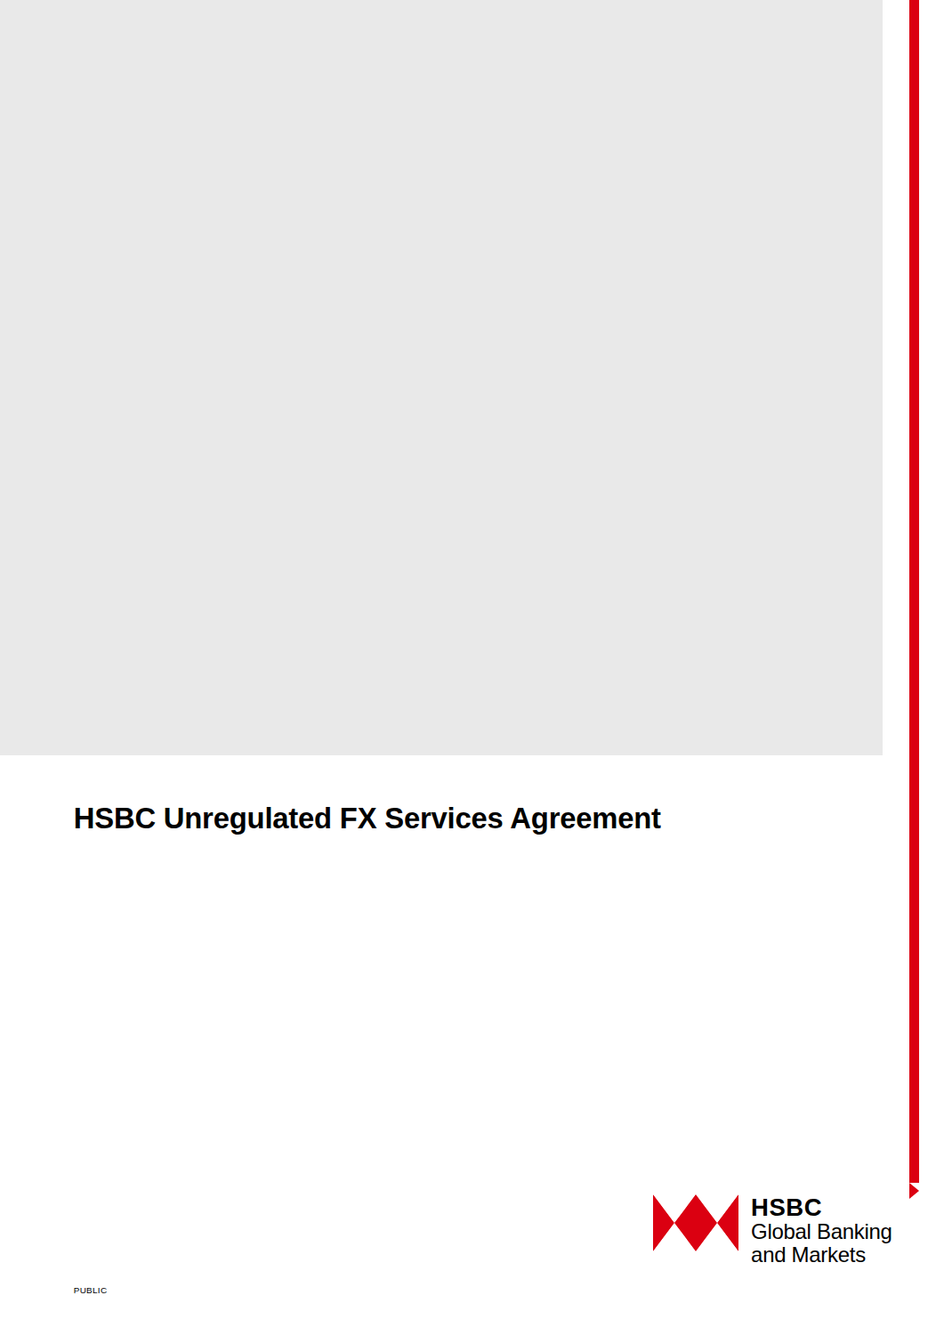HSBC Unregulated FX Services Agreement
HSBC Global Banking and Markets
PUBLIC